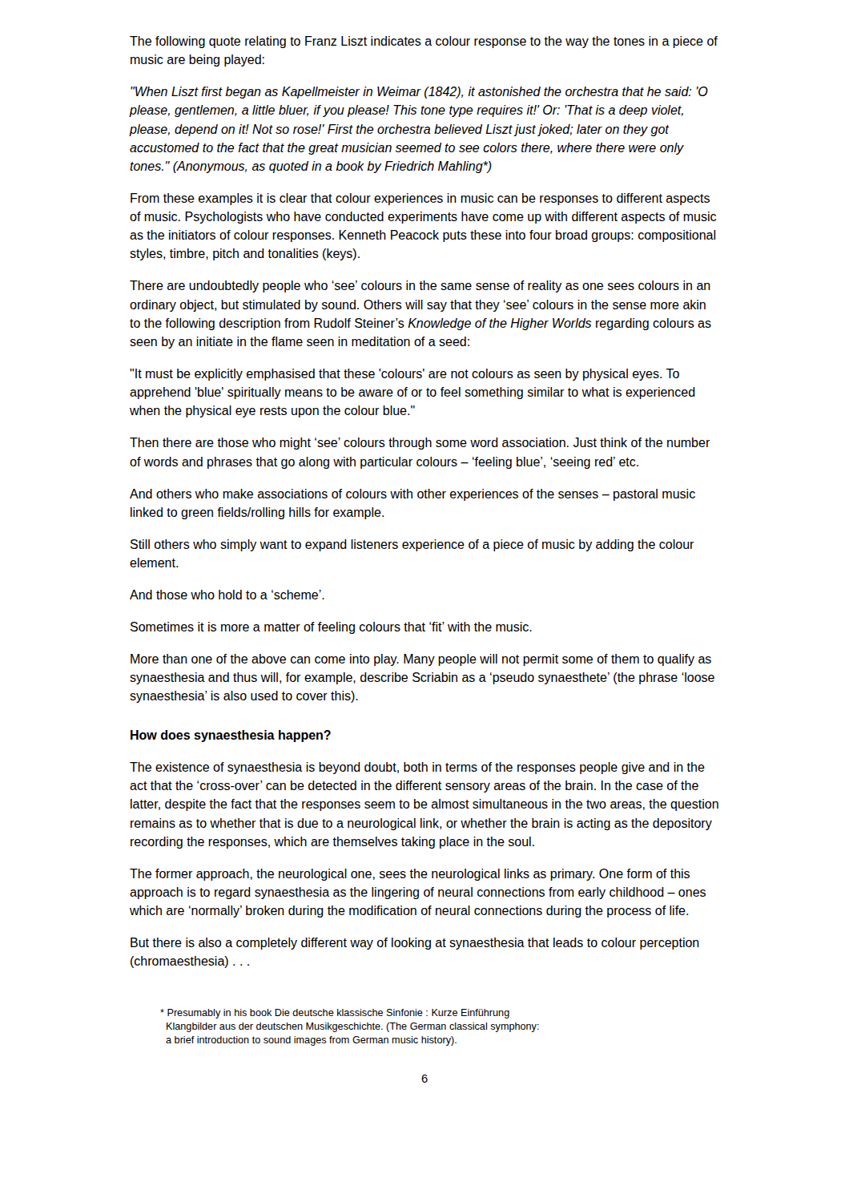The following quote relating to Franz Liszt indicates a colour response to the way the tones in a piece of music are being played:
"When Liszt first began as Kapellmeister in Weimar (1842), it astonished the orchestra that he said: 'O please, gentlemen, a little bluer, if you please! This tone type requires it!' Or: 'That is a deep violet, please, depend on it! Not so rose!' First the orchestra believed Liszt just joked; later on they got accustomed to the fact that the great musician seemed to see colors there, where there were only tones." (Anonymous, as quoted in a book by Friedrich Mahling*)
From these examples it is clear that colour experiences in music can be responses to different aspects of music. Psychologists who have conducted experiments have come up with different aspects of music as the initiators of colour responses. Kenneth Peacock puts these into four broad groups: compositional styles, timbre, pitch and tonalities (keys).
There are undoubtedly people who ‘see’ colours in the same sense of reality as one sees colours in an ordinary object, but stimulated by sound. Others will say that they ‘see’ colours in the sense more akin to the following description from Rudolf Steiner’s Knowledge of the Higher Worlds regarding colours as seen by an initiate in the flame seen in meditation of a seed:
"It must be explicitly emphasised that these 'colours' are not colours as seen by physical eyes. To apprehend 'blue' spiritually means to be aware of or to feel something similar to what is experienced when the physical eye rests upon the colour blue."
Then there are those who might ‘see’ colours through some word association. Just think of the number of words and phrases that go along with particular colours – ‘feeling blue’, ‘seeing red’ etc.
And others who make associations of colours with other experiences of the senses – pastoral music linked to green fields/rolling hills for example.
Still others who simply want to expand listeners experience of a piece of music by adding the colour element.
And those who hold to a ‘scheme’.
Sometimes it is more a matter of feeling colours that ‘fit’ with the music.
More than one of the above can come into play. Many people will not permit some of them to qualify as synaesthesia and thus will, for example, describe Scriabin as a ‘pseudo synaesthete’ (the phrase ‘loose synaesthesia’ is also used to cover this).
How does synaesthesia happen?
The existence of synaesthesia is beyond doubt, both in terms of the responses people give and in the act that the ‘cross-over’ can be detected in the different sensory areas of the brain. In the case of the latter, despite the fact that the responses seem to be almost simultaneous in the two areas, the question remains as to whether that is due to a neurological link, or whether the brain is acting as the depository recording the responses, which are themselves taking place in the soul.
The former approach, the neurological one, sees the neurological links as primary. One form of this approach is to regard synaesthesia as the lingering of neural connections from early childhood – ones which are ‘normally’ broken during the modification of neural connections during the process of life.
But there is also a completely different way of looking at synaesthesia that leads to colour perception (chromaesthesia) . . .
* Presumably in his book Die deutsche klassische Sinfonie : Kurze Einführung
Klangbilder aus der deutschen Musikgeschichte. (The German classical symphony:
a brief introduction to sound images from German music history).
6